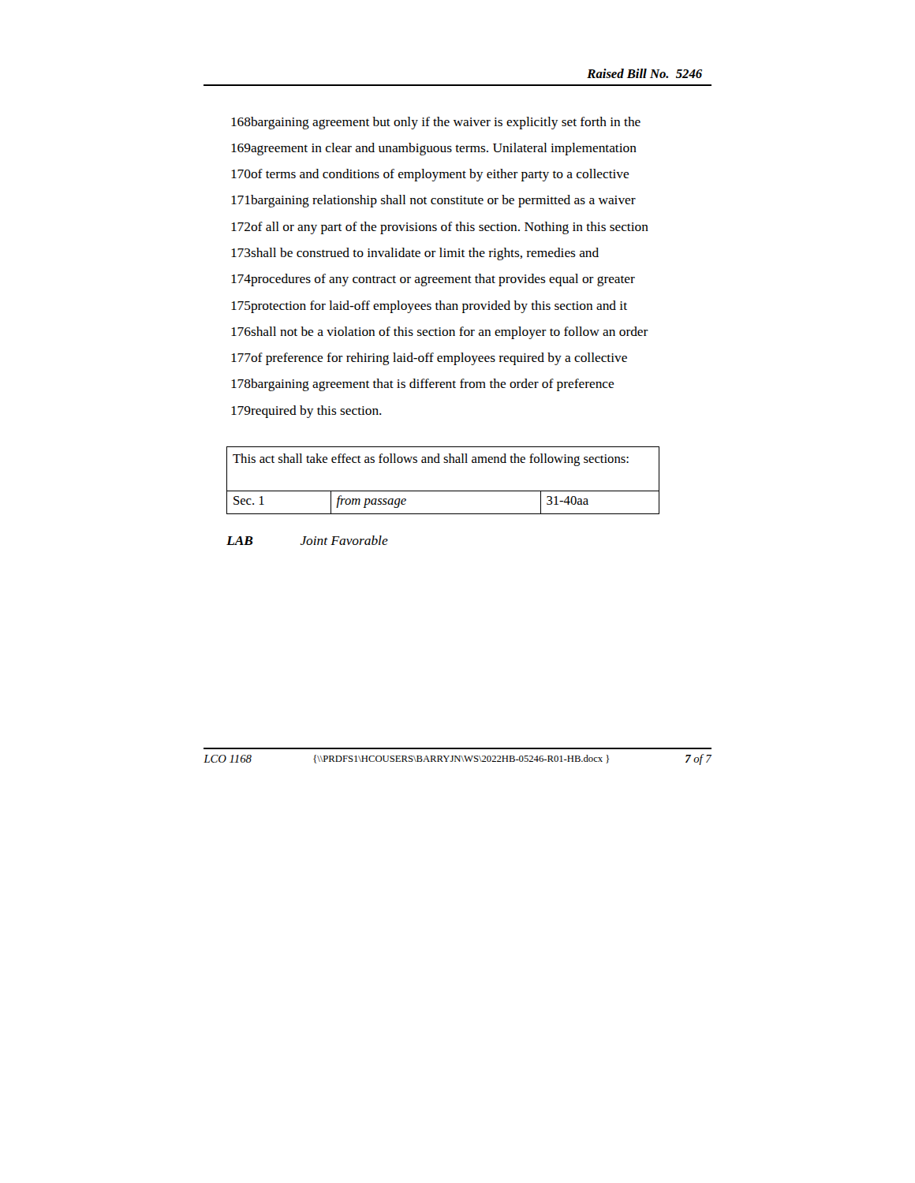Raised Bill No. 5246
| 168 | bargaining agreement but only if the waiver is explicitly set forth in the |
| 169 | agreement in clear and unambiguous terms. Unilateral implementation |
| 170 | of terms and conditions of employment by either party to a collective |
| 171 | bargaining relationship shall not constitute or be permitted as a waiver |
| 172 | of all or any part of the provisions of this section. Nothing in this section |
| 173 | shall be construed to invalidate or limit the rights, remedies and |
| 174 | procedures of any contract or agreement that provides equal or greater |
| 175 | protection for laid-off employees than provided by this section and it |
| 176 | shall not be a violation of this section for an employer to follow an order |
| 177 | of preference for rehiring laid-off employees required by a collective |
| 178 | bargaining agreement that is different from the order of preference |
| 179 | required by this section. |
| This act shall take effect as follows and shall amend the following sections: |
| Sec. 1 | from passage | 31-40aa |
LABJoint Favorable
| LCO 1168 | {\\PRDFS1\HCOUSERS\BARRYJN\WS\2022HB-05246-R01-HB.docx } | 7 of 7 |